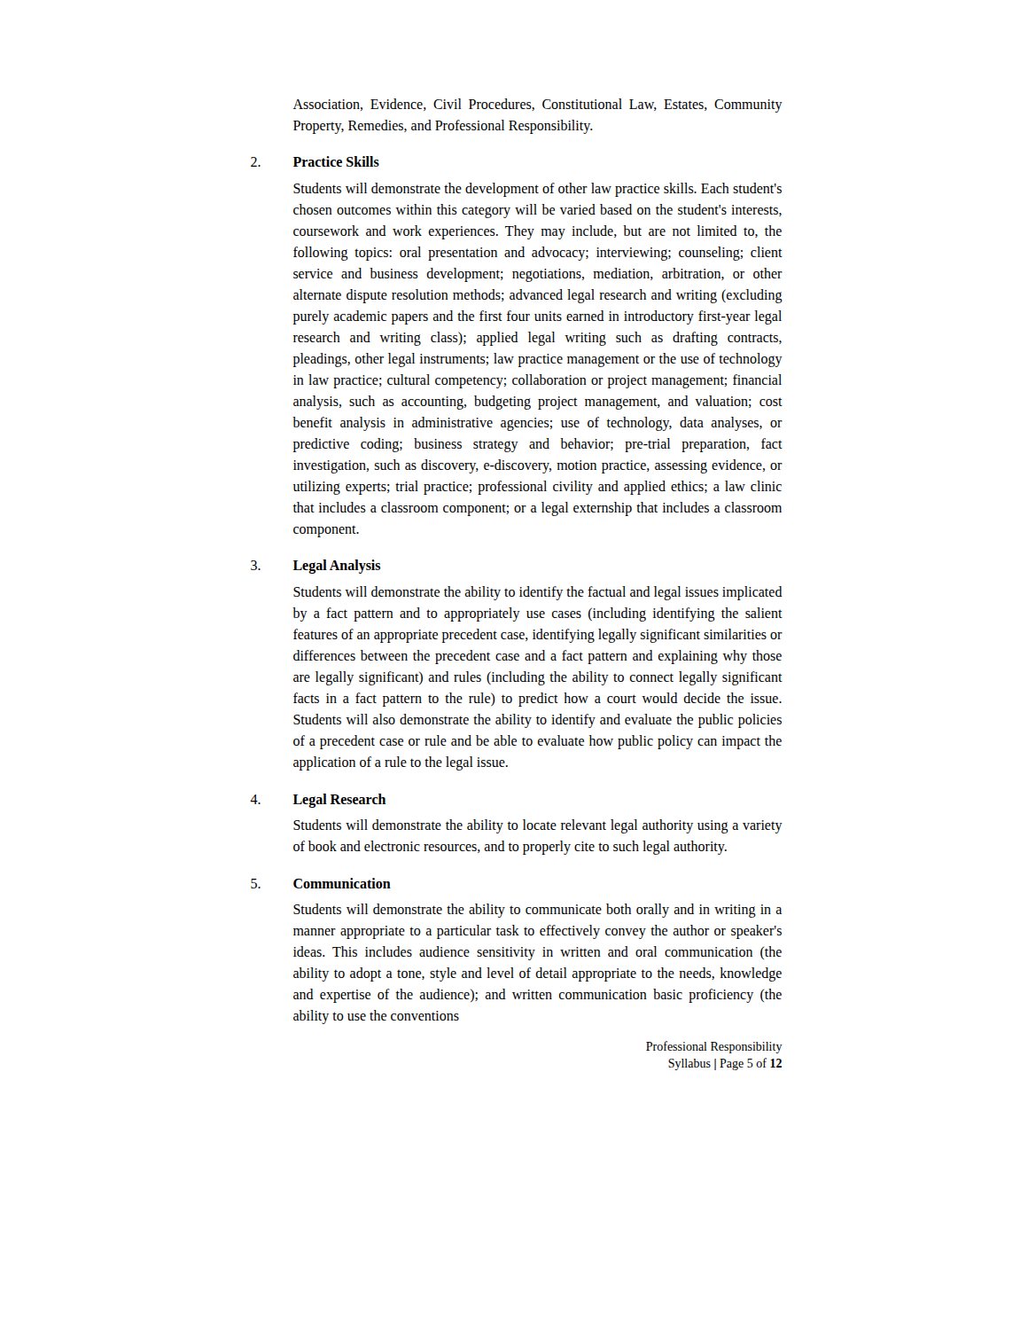Association, Evidence, Civil Procedures, Constitutional Law, Estates, Community Property, Remedies, and Professional Responsibility.
2.
Practice Skills
Students will demonstrate the development of other law practice skills. Each student's chosen outcomes within this category will be varied based on the student's interests, coursework and work experiences. They may include, but are not limited to, the following topics: oral presentation and advocacy; interviewing; counseling; client service and business development; negotiations, mediation, arbitration, or other alternate dispute resolution methods; advanced legal research and writing (excluding purely academic papers and the first four units earned in introductory first-year legal research and writing class); applied legal writing such as drafting contracts, pleadings, other legal instruments; law practice management or the use of technology in law practice; cultural competency; collaboration or project management; financial analysis, such as accounting, budgeting project management, and valuation; cost benefit analysis in administrative agencies; use of technology, data analyses, or predictive coding; business strategy and behavior; pre-trial preparation, fact investigation, such as discovery, e-discovery, motion practice, assessing evidence, or utilizing experts; trial practice; professional civility and applied ethics; a law clinic that includes a classroom component; or a legal externship that includes a classroom component.
3.
Legal Analysis
Students will demonstrate the ability to identify the factual and legal issues implicated by a fact pattern and to appropriately use cases (including identifying the salient features of an appropriate precedent case, identifying legally significant similarities or differences between the precedent case and a fact pattern and explaining why those are legally significant) and rules (including the ability to connect legally significant facts in a fact pattern to the rule) to predict how a court would decide the issue. Students will also demonstrate the ability to identify and evaluate the public policies of a precedent case or rule and be able to evaluate how public policy can impact the application of a rule to the legal issue.
4.
Legal Research
Students will demonstrate the ability to locate relevant legal authority using a variety of book and electronic resources, and to properly cite to such legal authority.
5.
Communication
Students will demonstrate the ability to communicate both orally and in writing in a manner appropriate to a particular task to effectively convey the author or speaker's ideas. This includes audience sensitivity in written and oral communication (the ability to adopt a tone, style and level of detail appropriate to the needs, knowledge and expertise of the audience); and written communication basic proficiency (the ability to use the conventions
Professional Responsibility Syllabus | Page 5 of 12